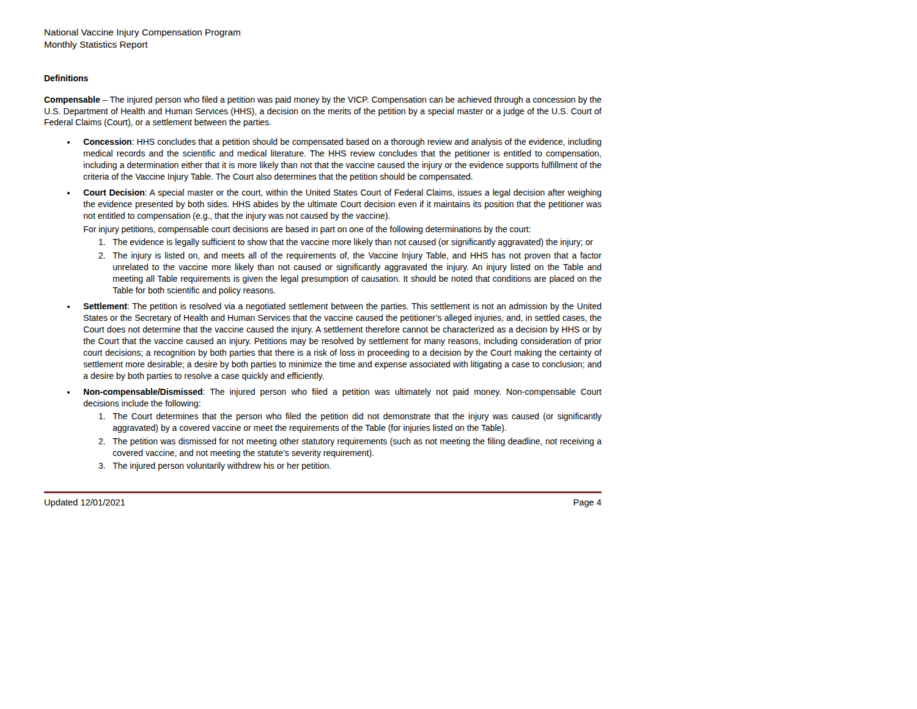National Vaccine Injury Compensation Program
Monthly Statistics Report
Definitions
Compensable – The injured person who filed a petition was paid money by the VICP. Compensation can be achieved through a concession by the U.S. Department of Health and Human Services (HHS), a decision on the merits of the petition by a special master or a judge of the U.S. Court of Federal Claims (Court), or a settlement between the parties.
Concession: HHS concludes that a petition should be compensated based on a thorough review and analysis of the evidence, including medical records and the scientific and medical literature. The HHS review concludes that the petitioner is entitled to compensation, including a determination either that it is more likely than not that the vaccine caused the injury or the evidence supports fulfillment of the criteria of the Vaccine Injury Table. The Court also determines that the petition should be compensated.
Court Decision: A special master or the court, within the United States Court of Federal Claims, issues a legal decision after weighing the evidence presented by both sides. HHS abides by the ultimate Court decision even if it maintains its position that the petitioner was not entitled to compensation (e.g., that the injury was not caused by the vaccine).
For injury petitions, compensable court decisions are based in part on one of the following determinations by the court:
The evidence is legally sufficient to show that the vaccine more likely than not caused (or significantly aggravated) the injury; or
The injury is listed on, and meets all of the requirements of, the Vaccine Injury Table, and HHS has not proven that a factor unrelated to the vaccine more likely than not caused or significantly aggravated the injury. An injury listed on the Table and meeting all Table requirements is given the legal presumption of causation. It should be noted that conditions are placed on the Table for both scientific and policy reasons.
Settlement: The petition is resolved via a negotiated settlement between the parties. This settlement is not an admission by the United States or the Secretary of Health and Human Services that the vaccine caused the petitioner’s alleged injuries, and, in settled cases, the Court does not determine that the vaccine caused the injury. A settlement therefore cannot be characterized as a decision by HHS or by the Court that the vaccine caused an injury. Petitions may be resolved by settlement for many reasons, including consideration of prior court decisions; a recognition by both parties that there is a risk of loss in proceeding to a decision by the Court making the certainty of settlement more desirable; a desire by both parties to minimize the time and expense associated with litigating a case to conclusion; and a desire by both parties to resolve a case quickly and efficiently.
Non-compensable/Dismissed: The injured person who filed a petition was ultimately not paid money. Non-compensable Court decisions include the following:
The Court determines that the person who filed the petition did not demonstrate that the injury was caused (or significantly aggravated) by a covered vaccine or meet the requirements of the Table (for injuries listed on the Table).
The petition was dismissed for not meeting other statutory requirements (such as not meeting the filing deadline, not receiving a covered vaccine, and not meeting the statute’s severity requirement).
The injured person voluntarily withdrew his or her petition.
Updated 12/01/2021
Page 4